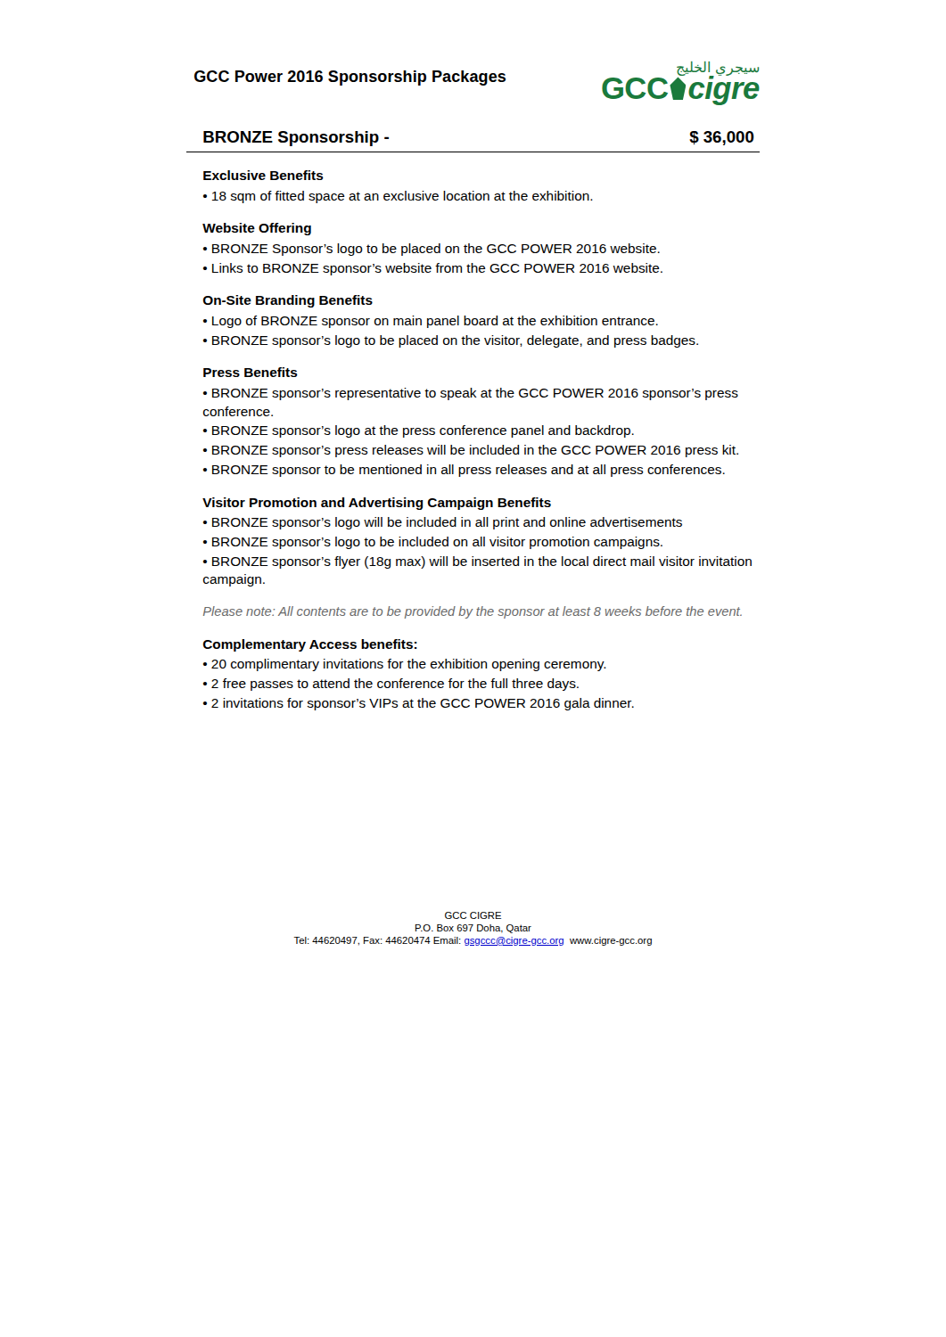GCC Power 2016 Sponsorship Packages
سيجري الخليج GCC cigre
BRONZE Sponsorship - $ 36,000
Exclusive Benefits
18 sqm of fitted space at an exclusive location at the exhibition.
Website Offering
BRONZE Sponsor’s logo to be placed on the GCC POWER 2016 website.
Links to BRONZE sponsor’s website from the GCC POWER 2016 website.
On-Site Branding Benefits
Logo of BRONZE sponsor on main panel board at the exhibition entrance.
BRONZE sponsor’s logo to be placed on the visitor, delegate, and press badges.
Press Benefits
BRONZE sponsor’s representative to speak at the GCC POWER 2016 sponsor’s press conference.
BRONZE sponsor’s logo at the press conference panel and backdrop.
BRONZE sponsor’s press releases will be included in the GCC POWER 2016 press kit.
BRONZE sponsor to be mentioned in all press releases and at all press conferences.
Visitor Promotion and Advertising Campaign Benefits
BRONZE sponsor’s logo will be included in all print and online advertisements
BRONZE sponsor’s logo to be included on all visitor promotion campaigns.
BRONZE sponsor’s flyer (18g max) will be inserted in the local direct mail visitor invitation campaign.
Please note: All contents are to be provided by the sponsor at least 8 weeks before the event.
Complementary Access benefits:
20 complimentary invitations for the exhibition opening ceremony.
2 free passes to attend the conference for the full three days.
2 invitations for sponsor’s VIPs at the GCC POWER 2016 gala dinner.
GCC CIGRE
P.O. Box 697 Doha, Qatar
Tel: 44620497, Fax: 44620474 Email: gsgccc@cigre-gcc.org www.cigre-gcc.org